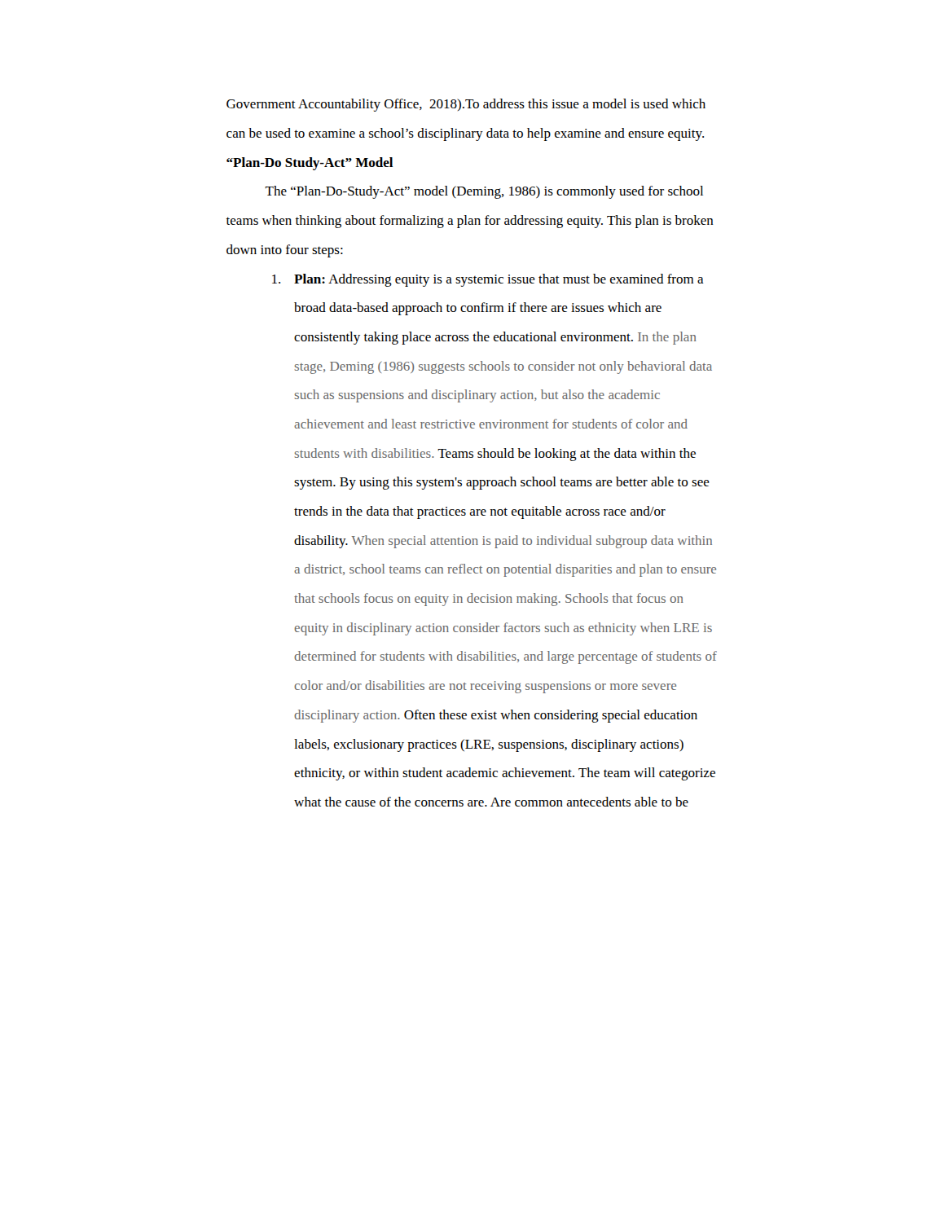Government Accountability Office, 2018).To address this issue a model is used which can be used to examine a school’s disciplinary data to help examine and ensure equity.
“Plan-Do Study-Act” Model
The “Plan-Do-Study-Act” model (Deming, 1986) is commonly used for school teams when thinking about formalizing a plan for addressing equity. This plan is broken down into four steps:
Plan: Addressing equity is a systemic issue that must be examined from a broad data-based approach to confirm if there are issues which are consistently taking place across the educational environment. In the plan stage, Deming (1986) suggests schools to consider not only behavioral data such as suspensions and disciplinary action, but also the academic achievement and least restrictive environment for students of color and students with disabilities. Teams should be looking at the data within the system. By using this system's approach school teams are better able to see trends in the data that practices are not equitable across race and/or disability. When special attention is paid to individual subgroup data within a district, school teams can reflect on potential disparities and plan to ensure that schools focus on equity in decision making. Schools that focus on equity in disciplinary action consider factors such as ethnicity when LRE is determined for students with disabilities, and large percentage of students of color and/or disabilities are not receiving suspensions or more severe disciplinary action. Often these exist when considering special education labels, exclusionary practices (LRE, suspensions, disciplinary actions) ethnicity, or within student academic achievement. The team will categorize what the cause of the concerns are. Are common antecedents able to be